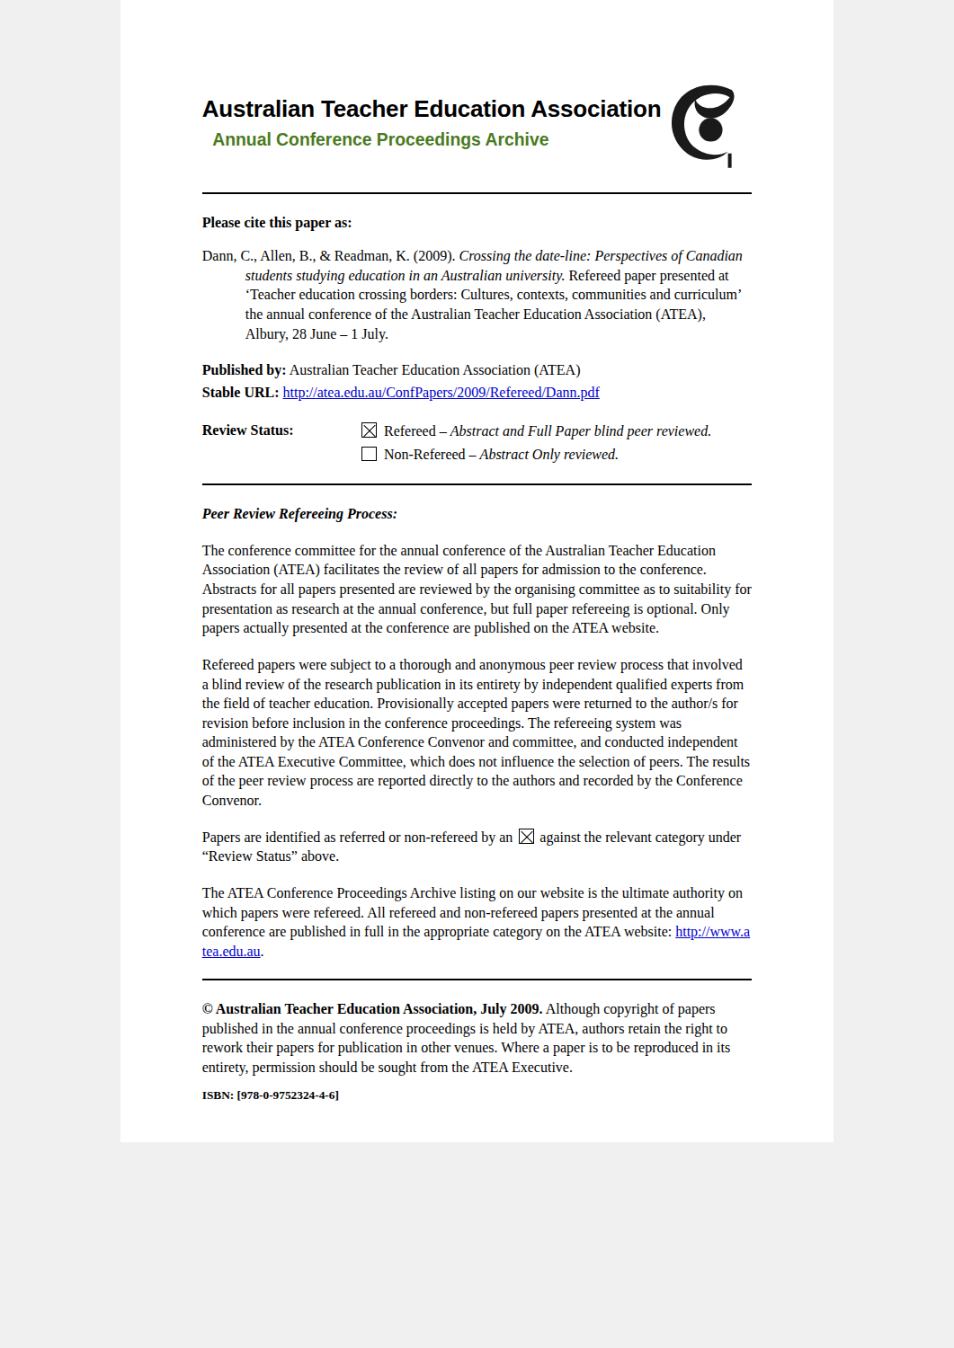Australian Teacher Education Association
Annual Conference Proceedings Archive
Please cite this paper as:
Dann, C., Allen, B., & Readman, K. (2009). Crossing the date-line: Perspectives of Canadian students studying education in an Australian university. Refereed paper presented at ‘Teacher education crossing borders: Cultures, contexts, communities and curriculum’ the annual conference of the Australian Teacher Education Association (ATEA), Albury, 28 June – 1 July.
Published by: Australian Teacher Education Association (ATEA)
Stable URL: http://atea.edu.au/ConfPapers/2009/Refereed/Dann.pdf
Review Status:
Refereed – Abstract and Full Paper blind peer reviewed.
Non-Refereed – Abstract Only reviewed.
Peer Review Refereeing Process:
The conference committee for the annual conference of the Australian Teacher Education Association (ATEA) facilitates the review of all papers for admission to the conference. Abstracts for all papers presented are reviewed by the organising committee as to suitability for presentation as research at the annual conference, but full paper refereeing is optional. Only papers actually presented at the conference are published on the ATEA website.
Refereed papers were subject to a thorough and anonymous peer review process that involved a blind review of the research publication in its entirety by independent qualified experts from the field of teacher education. Provisionally accepted papers were returned to the author/s for revision before inclusion in the conference proceedings. The refereeing system was administered by the ATEA Conference Convenor and committee, and conducted independent of the ATEA Executive Committee, which does not influence the selection of peers. The results of the peer review process are reported directly to the authors and recorded by the Conference Convenor.
Papers are identified as referred or non-refereed by an against the relevant category under “Review Status” above.
The ATEA Conference Proceedings Archive listing on our website is the ultimate authority on which papers were refereed. All refereed and non-refereed papers presented at the annual conference are published in full in the appropriate category on the ATEA website: http://www.atea.edu.au.
© Australian Teacher Education Association, July 2009. Although copyright of papers published in the annual conference proceedings is held by ATEA, authors retain the right to rework their papers for publication in other venues. Where a paper is to be reproduced in its entirety, permission should be sought from the ATEA Executive.
ISBN: [978-0-9752324-4-6]